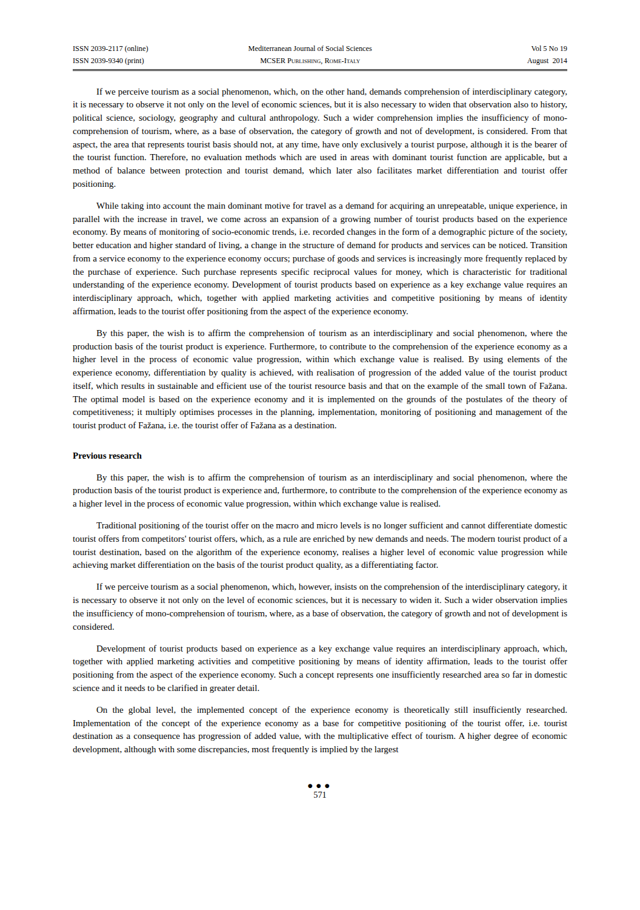| ISSN 2039-2117 (online) | Mediterranean Journal of Social Sciences | Vol 5 No 19 |
| ISSN 2039-9340 (print) | MCSER Publishing, Rome-Italy | August 2014 |
If we perceive tourism as a social phenomenon, which, on the other hand, demands comprehension of interdisciplinary category, it is necessary to observe it not only on the level of economic sciences, but it is also necessary to widen that observation also to history, political science, sociology, geography and cultural anthropology. Such a wider comprehension implies the insufficiency of mono-comprehension of tourism, where, as a base of observation, the category of growth and not of development, is considered. From that aspect, the area that represents tourist basis should not, at any time, have only exclusively a tourist purpose, although it is the bearer of the tourist function. Therefore, no evaluation methods which are used in areas with dominant tourist function are applicable, but a method of balance between protection and tourist demand, which later also facilitates market differentiation and tourist offer positioning.
While taking into account the main dominant motive for travel as a demand for acquiring an unrepeatable, unique experience, in parallel with the increase in travel, we come across an expansion of a growing number of tourist products based on the experience economy. By means of monitoring of socio-economic trends, i.e. recorded changes in the form of a demographic picture of the society, better education and higher standard of living, a change in the structure of demand for products and services can be noticed. Transition from a service economy to the experience economy occurs; purchase of goods and services is increasingly more frequently replaced by the purchase of experience. Such purchase represents specific reciprocal values for money, which is characteristic for traditional understanding of the experience economy. Development of tourist products based on experience as a key exchange value requires an interdisciplinary approach, which, together with applied marketing activities and competitive positioning by means of identity affirmation, leads to the tourist offer positioning from the aspect of the experience economy.
By this paper, the wish is to affirm the comprehension of tourism as an interdisciplinary and social phenomenon, where the production basis of the tourist product is experience. Furthermore, to contribute to the comprehension of the experience economy as a higher level in the process of economic value progression, within which exchange value is realised. By using elements of the experience economy, differentiation by quality is achieved, with realisation of progression of the added value of the tourist product itself, which results in sustainable and efficient use of the tourist resource basis and that on the example of the small town of Fažana. The optimal model is based on the experience economy and it is implemented on the grounds of the postulates of the theory of competitiveness; it multiply optimises processes in the planning, implementation, monitoring of positioning and management of the tourist product of Fažana, i.e. the tourist offer of Fažana as a destination.
Previous research
By this paper, the wish is to affirm the comprehension of tourism as an interdisciplinary and social phenomenon, where the production basis of the tourist product is experience and, furthermore, to contribute to the comprehension of the experience economy as a higher level in the process of economic value progression, within which exchange value is realised.
Traditional positioning of the tourist offer on the macro and micro levels is no longer sufficient and cannot differentiate domestic tourist offers from competitors' tourist offers, which, as a rule are enriched by new demands and needs. The modern tourist product of a tourist destination, based on the algorithm of the experience economy, realises a higher level of economic value progression while achieving market differentiation on the basis of the tourist product quality, as a differentiating factor.
If we perceive tourism as a social phenomenon, which, however, insists on the comprehension of the interdisciplinary category, it is necessary to observe it not only on the level of economic sciences, but it is necessary to widen it. Such a wider observation implies the insufficiency of mono-comprehension of tourism, where, as a base of observation, the category of growth and not of development is considered.
Development of tourist products based on experience as a key exchange value requires an interdisciplinary approach, which, together with applied marketing activities and competitive positioning by means of identity affirmation, leads to the tourist offer positioning from the aspect of the experience economy. Such a concept represents one insufficiently researched area so far in domestic science and it needs to be clarified in greater detail.
On the global level, the implemented concept of the experience economy is theoretically still insufficiently researched. Implementation of the concept of the experience economy as a base for competitive positioning of the tourist offer, i.e. tourist destination as a consequence has progression of added value, with the multiplicative effect of tourism. A higher degree of economic development, although with some discrepancies, most frequently is implied by the largest
●●●
571